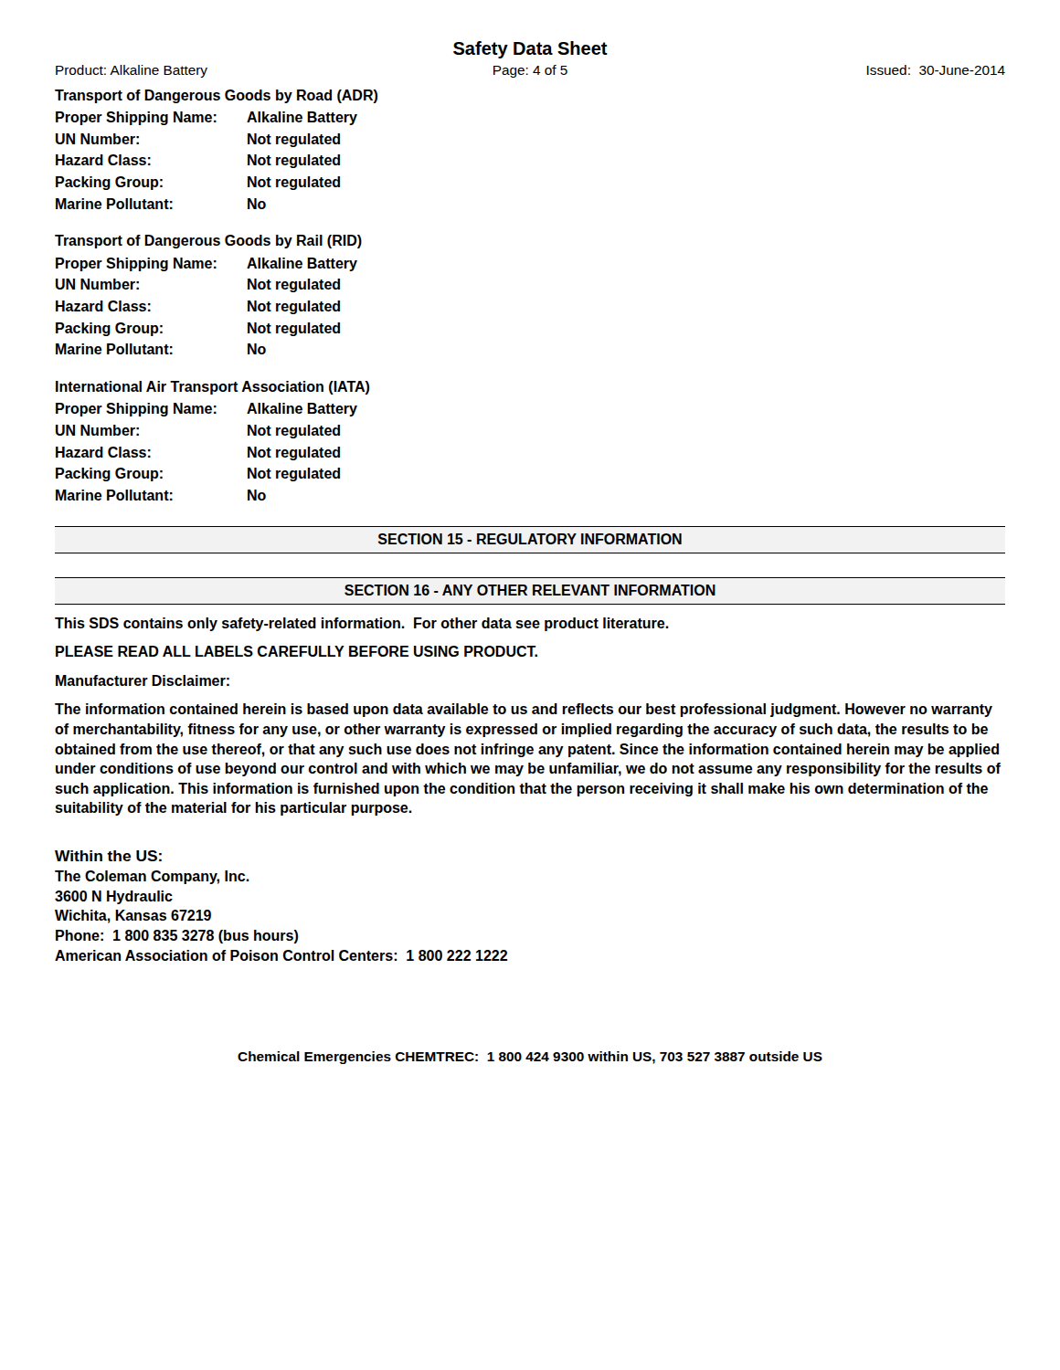Safety Data Sheet
Product: Alkaline Battery
Page: 4 of 5
Issued: 30-June-2014
Transport of Dangerous Goods by Road (ADR)
| Proper Shipping Name: | Alkaline Battery |
| UN Number: | Not regulated |
| Hazard Class: | Not regulated |
| Packing Group: | Not regulated |
| Marine Pollutant: | No |
Transport of Dangerous Goods by Rail (RID)
| Proper Shipping Name: | Alkaline Battery |
| UN Number: | Not regulated |
| Hazard Class: | Not regulated |
| Packing Group: | Not regulated |
| Marine Pollutant: | No |
International Air Transport Association (IATA)
| Proper Shipping Name: | Alkaline Battery |
| UN Number: | Not regulated |
| Hazard Class: | Not regulated |
| Packing Group: | Not regulated |
| Marine Pollutant: | No |
SECTION 15 - REGULATORY INFORMATION
SECTION 16 - ANY OTHER RELEVANT INFORMATION
This SDS contains only safety-related information. For other data see product literature.
PLEASE READ ALL LABELS CAREFULLY BEFORE USING PRODUCT.
Manufacturer Disclaimer:
The information contained herein is based upon data available to us and reflects our best professional judgment. However no warranty of merchantability, fitness for any use, or other warranty is expressed or implied regarding the accuracy of such data, the results to be obtained from the use thereof, or that any such use does not infringe any patent. Since the information contained herein may be applied under conditions of use beyond our control and with which we may be unfamiliar, we do not assume any responsibility for the results of such application. This information is furnished upon the condition that the person receiving it shall make his own determination of the suitability of the material for his particular purpose.
Within the US:
The Coleman Company, Inc.
3600 N Hydraulic
Wichita, Kansas 67219
Phone: 1 800 835 3278 (bus hours)
American Association of Poison Control Centers: 1 800 222 1222
Chemical Emergencies CHEMTREC: 1 800 424 9300 within US, 703 527 3887 outside US